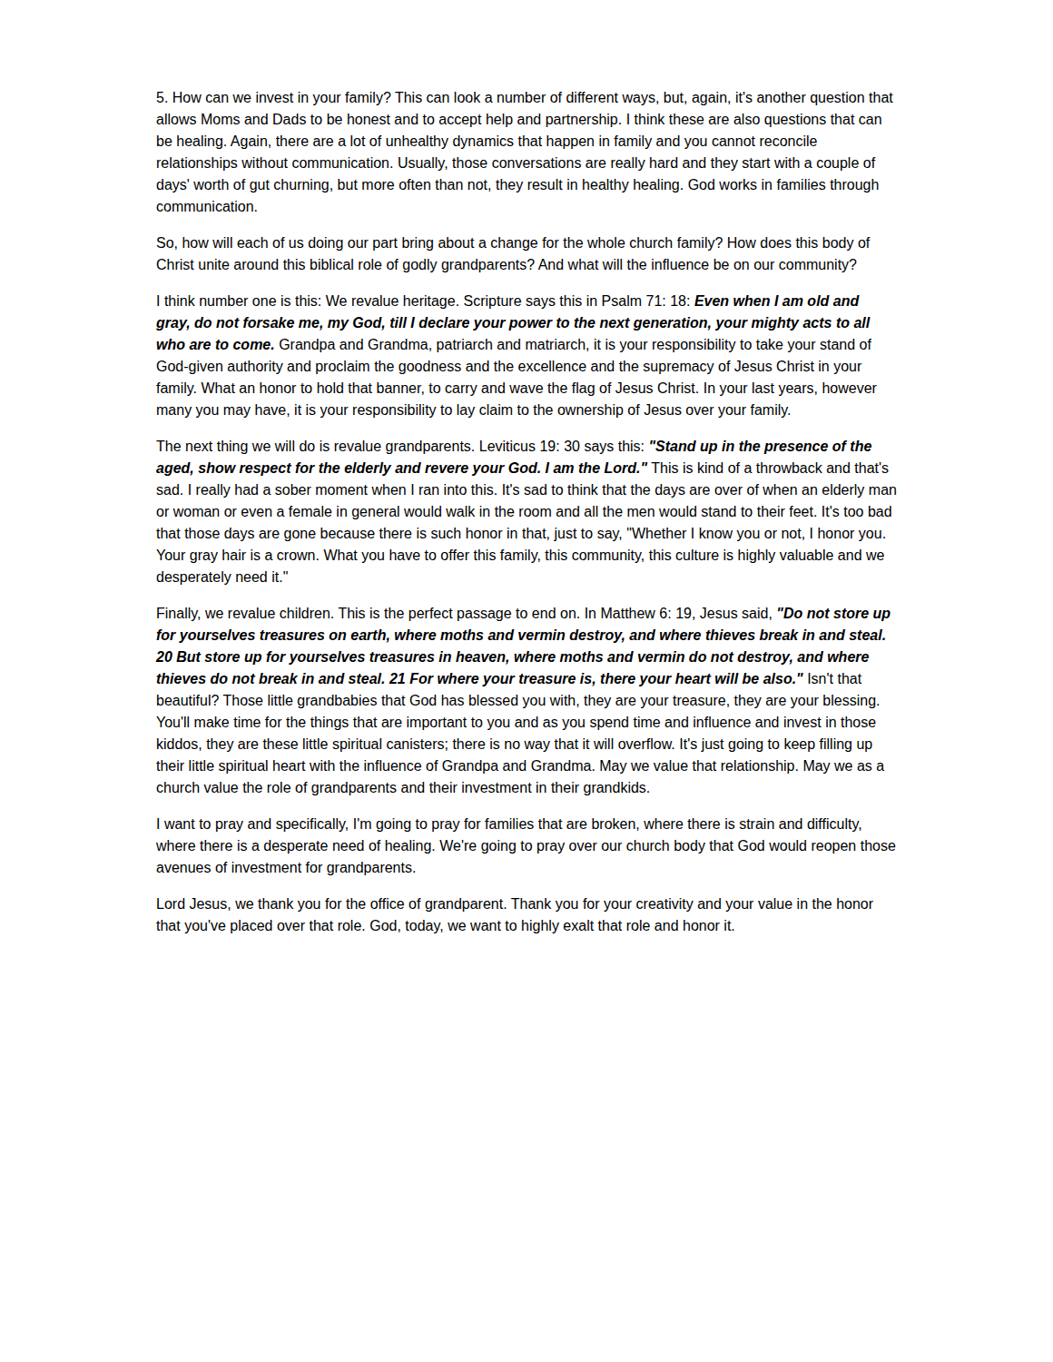5. How can we invest in your family? This can look a number of different ways, but, again, it's another question that allows Moms and Dads to be honest and to accept help and partnership. I think these are also questions that can be healing. Again, there are a lot of unhealthy dynamics that happen in family and you cannot reconcile relationships without communication. Usually, those conversations are really hard and they start with a couple of days' worth of gut churning, but more often than not, they result in healthy healing. God works in families through communication.
So, how will each of us doing our part bring about a change for the whole church family? How does this body of Christ unite around this biblical role of godly grandparents? And what will the influence be on our community?
I think number one is this: We revalue heritage. Scripture says this in Psalm 71: 18: Even when I am old and gray, do not forsake me, my God, till I declare your power to the next generation, your mighty acts to all who are to come. Grandpa and Grandma, patriarch and matriarch, it is your responsibility to take your stand of God-given authority and proclaim the goodness and the excellence and the supremacy of Jesus Christ in your family. What an honor to hold that banner, to carry and wave the flag of Jesus Christ. In your last years, however many you may have, it is your responsibility to lay claim to the ownership of Jesus over your family.
The next thing we will do is revalue grandparents. Leviticus 19: 30 says this: "Stand up in the presence of the aged, show respect for the elderly and revere your God. I am the Lord." This is kind of a throwback and that's sad. I really had a sober moment when I ran into this. It's sad to think that the days are over of when an elderly man or woman or even a female in general would walk in the room and all the men would stand to their feet. It's too bad that those days are gone because there is such honor in that, just to say, "Whether I know you or not, I honor you. Your gray hair is a crown. What you have to offer this family, this community, this culture is highly valuable and we desperately need it."
Finally, we revalue children. This is the perfect passage to end on. In Matthew 6: 19, Jesus said, "Do not store up for yourselves treasures on earth, where moths and vermin destroy, and where thieves break in and steal. 20 But store up for yourselves treasures in heaven, where moths and vermin do not destroy, and where thieves do not break in and steal. 21 For where your treasure is, there your heart will be also." Isn't that beautiful? Those little grandbabies that God has blessed you with, they are your treasure, they are your blessing. You'll make time for the things that are important to you and as you spend time and influence and invest in those kiddos, they are these little spiritual canisters; there is no way that it will overflow. It's just going to keep filling up their little spiritual heart with the influence of Grandpa and Grandma. May we value that relationship. May we as a church value the role of grandparents and their investment in their grandkids.
I want to pray and specifically, I'm going to pray for families that are broken, where there is strain and difficulty, where there is a desperate need of healing. We're going to pray over our church body that God would reopen those avenues of investment for grandparents.
Lord Jesus, we thank you for the office of grandparent. Thank you for your creativity and your value in the honor that you've placed over that role. God, today, we want to highly exalt that role and honor it.